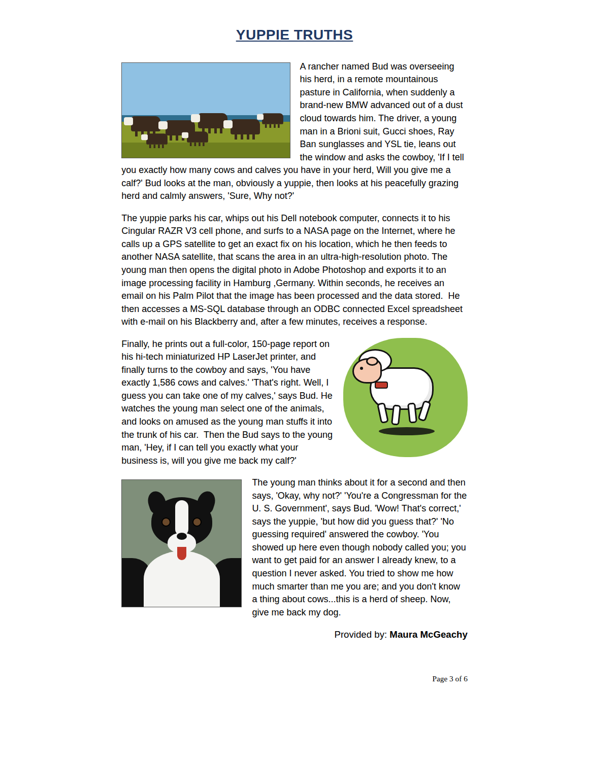YUPPIE TRUTHS
A rancher named Bud was overseeing his herd, in a remote mountainous pasture in California, when suddenly a brand-new BMW advanced out of a dust cloud towards him. The driver, a young man in a Brioni suit, Gucci shoes, Ray Ban sunglasses and YSL tie, leans out the window and asks the cowboy, 'If I tell you exactly how many cows and calves you have in your herd, Will you give me a calf?' Bud looks at the man, obviously a yuppie, then looks at his peacefully grazing herd and calmly answers, 'Sure, Why not?'
The yuppie parks his car, whips out his Dell notebook computer, connects it to his Cingular RAZR V3 cell phone, and surfs to a NASA page on the Internet, where he calls up a GPS satellite to get an exact fix on his location, which he then feeds to another NASA satellite, that scans the area in an ultra-high-resolution photo. The young man then opens the digital photo in Adobe Photoshop and exports it to an image processing facility in Hamburg ,Germany. Within seconds, he receives an email on his Palm Pilot that the image has been processed and the data stored. He then accesses a MS-SQL database through an ODBC connected Excel spreadsheet with e-mail on his Blackberry and, after a few minutes, receives a response.
Finally, he prints out a full-color, 150-page report on his hi-tech miniaturized HP LaserJet printer, and finally turns to the cowboy and says, 'You have exactly 1,586 cows and calves.' 'That's right. Well, I guess you can take one of my calves,' says Bud. He watches the young man select one of the animals, and looks on amused as the young man stuffs it into the trunk of his car. Then the Bud says to the young man, 'Hey, if I can tell you exactly what your business is, will you give me back my calf?'
The young man thinks about it for a second and then says, 'Okay, why not?' 'You're a Congressman for the U. S. Government', says Bud. 'Wow! That's correct,' says the yuppie, 'but how did you guess that?' 'No guessing required' answered the cowboy. 'You showed up here even though nobody called you; you want to get paid for an answer I already knew, to a question I never asked. You tried to show me how much smarter than me you are; and you don't know a thing about cows...this is a herd of sheep. Now, give me back my dog.
Provided by: Maura McGeachy
Page 3 of 6